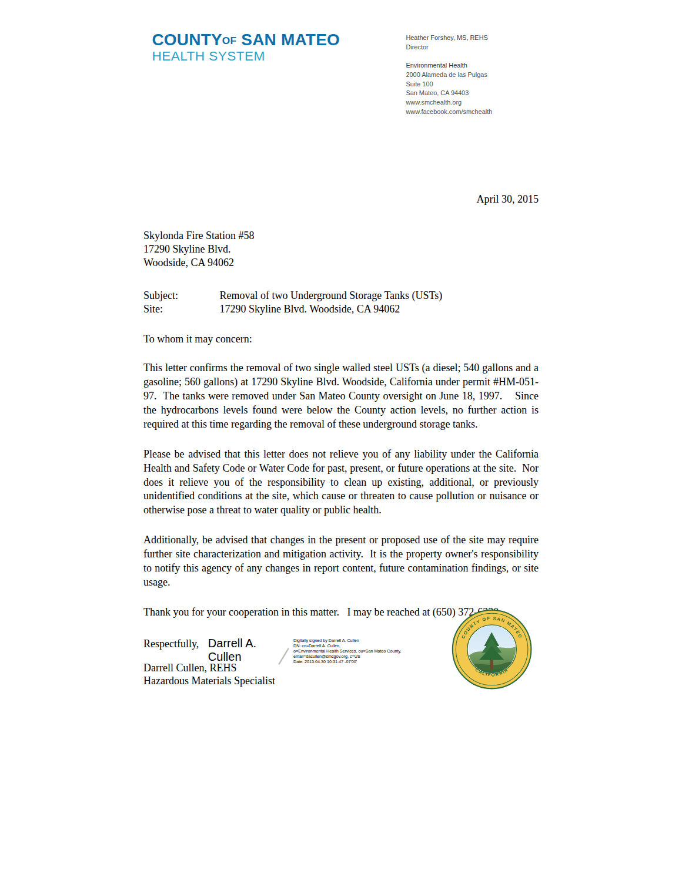COUNTYOF SAN MATEO
HEALTH SYSTEM
Heather Forshey, MS, REHS
Director
Environmental Health
2000 Alameda de las Pulgas
Suite 100
San Mateo, CA 94403
www.smchealth.org
www.facebook.com/smchealth
April 30, 2015
Skylonda Fire Station #58
17290 Skyline Blvd.
Woodside, CA 94062
| Subject: | Removal of two Underground Storage Tanks (USTs) |
| Site: | 17290 Skyline Blvd. Woodside, CA 94062 |
To whom it may concern:
This letter confirms the removal of two single walled steel USTs (a diesel; 540 gallons and a gasoline; 560 gallons) at 17290 Skyline Blvd. Woodside, California under permit #HM-051-97. The tanks were removed under San Mateo County oversight on June 18, 1997. Since the hydrocarbons levels found were below the County action levels, no further action is required at this time regarding the removal of these underground storage tanks.
Please be advised that this letter does not relieve you of any liability under the California Health and Safety Code or Water Code for past, present, or future operations at the site. Nor does it relieve you of the responsibility to clean up existing, additional, or previously unidentified conditions at the site, which cause or threaten to cause pollution or nuisance or otherwise pose a threat to water quality or public health.
Additionally, be advised that changes in the present or proposed use of the site may require further site characterization and mitigation activity. It is the property owner's responsibility to notify this agency of any changes in report content, future contamination findings, or site usage.
Thank you for your cooperation in this matter. I may be reached at (650) 372-6230.
Respectfully, Darrell A. Cullen / Digitally signed by Darrell A. Cullen
DN: cn=Darrell A. Cullen,
o=Environmental Health Services, ou=San Mateo County,
email=dacullen@smcgov.org, c=US
Date: 2015.04.30 10:31:47 -07'00'
Darrell Cullen, REHS
Hazardous Materials Specialist
COUNTY OF SAN MATEO CALIFORNIA